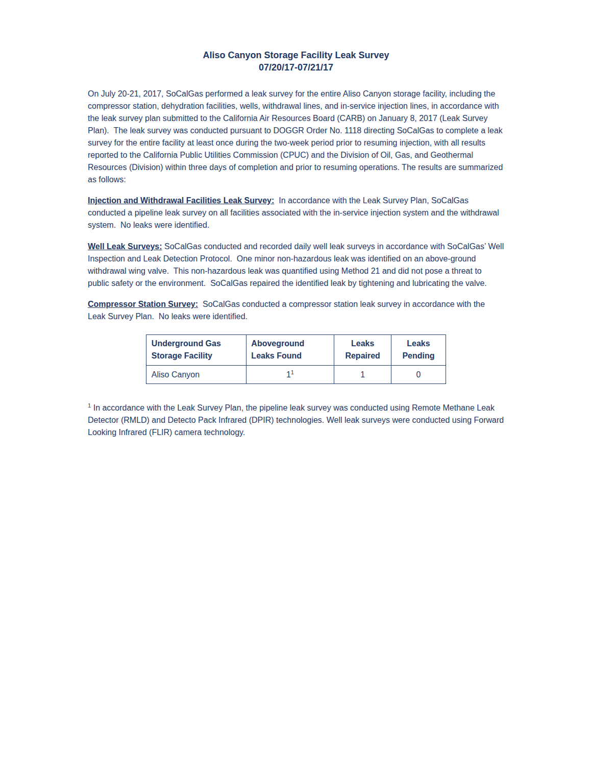Aliso Canyon Storage Facility Leak Survey
07/20/17-07/21/17
On July 20-21, 2017, SoCalGas performed a leak survey for the entire Aliso Canyon storage facility, including the compressor station, dehydration facilities, wells, withdrawal lines, and in-service injection lines, in accordance with the leak survey plan submitted to the California Air Resources Board (CARB) on January 8, 2017 (Leak Survey Plan). The leak survey was conducted pursuant to DOGGR Order No. 1118 directing SoCalGas to complete a leak survey for the entire facility at least once during the two-week period prior to resuming injection, with all results reported to the California Public Utilities Commission (CPUC) and the Division of Oil, Gas, and Geothermal Resources (Division) within three days of completion and prior to resuming operations. The results are summarized as follows:
Injection and Withdrawal Facilities Leak Survey: In accordance with the Leak Survey Plan, SoCalGas conducted a pipeline leak survey on all facilities associated with the in-service injection system and the withdrawal system. No leaks were identified.
Well Leak Surveys: SoCalGas conducted and recorded daily well leak surveys in accordance with SoCalGas’ Well Inspection and Leak Detection Protocol. One minor non-hazardous leak was identified on an above-ground withdrawal wing valve. This non-hazardous leak was quantified using Method 21 and did not pose a threat to public safety or the environment. SoCalGas repaired the identified leak by tightening and lubricating the valve.
Compressor Station Survey: SoCalGas conducted a compressor station leak survey in accordance with the Leak Survey Plan. No leaks were identified.
| Underground Gas Storage Facility | Aboveground Leaks Found | Leaks Repaired | Leaks Pending |
| --- | --- | --- | --- |
| Aliso Canyon | 1 1 | 1 | 0 |
1 In accordance with the Leak Survey Plan, the pipeline leak survey was conducted using Remote Methane Leak Detector (RMLD) and Detecto Pack Infrared (DPIR) technologies. Well leak surveys were conducted using Forward Looking Infrared (FLIR) camera technology.